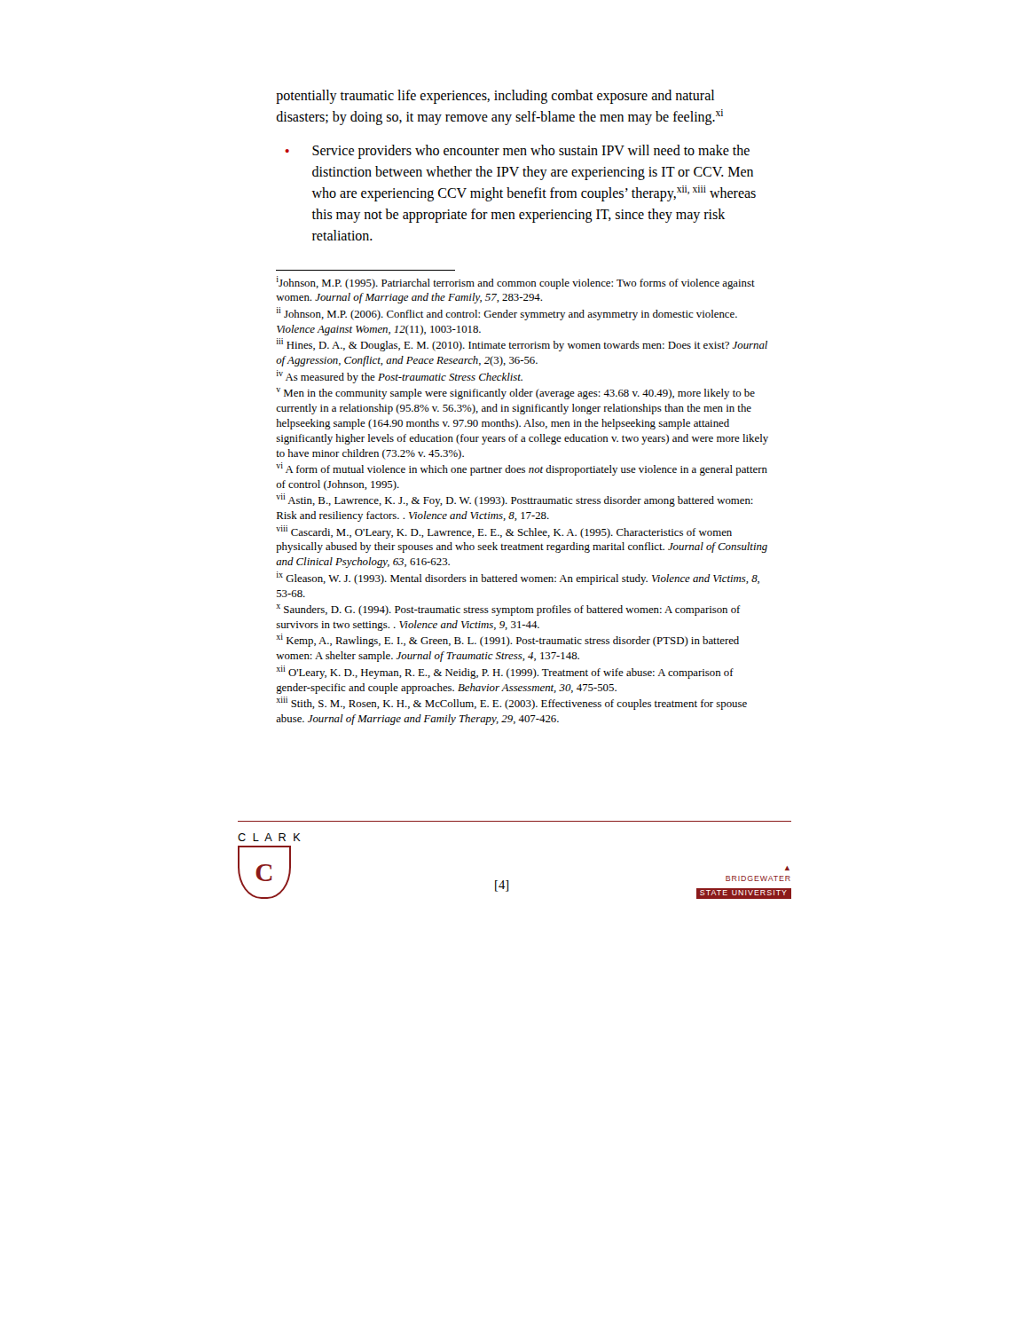potentially traumatic life experiences, including combat exposure and natural disasters; by doing so, it may remove any self-blame the men may be feeling.xi
Service providers who encounter men who sustain IPV will need to make the distinction between whether the IPV they are experiencing is IT or CCV. Men who are experiencing CCV might benefit from couples’ therapy,xii, xiii whereas this may not be appropriate for men experiencing IT, since they may risk retaliation.
i Johnson, M.P. (1995). Patriarchal terrorism and common couple violence: Two forms of violence against women. Journal of Marriage and the Family, 57, 283-294.
ii Johnson, M.P. (2006). Conflict and control: Gender symmetry and asymmetry in domestic violence. Violence Against Women, 12(11), 1003-1018.
iii Hines, D. A., & Douglas, E. M. (2010). Intimate terrorism by women towards men: Does it exist? Journal of Aggression, Conflict, and Peace Research, 2(3), 36-56.
iv As measured by the Post-traumatic Stress Checklist.
v Men in the community sample were significantly older (average ages: 43.68 v. 40.49), more likely to be currently in a relationship (95.8% v. 56.3%), and in significantly longer relationships than the men in the helpseeking sample (164.90 months v. 97.90 months). Also, men in the helpseeking sample attained significantly higher levels of education (four years of a college education v. two years) and were more likely to have minor children (73.2% v. 45.3%).
vi A form of mutual violence in which one partner does not disproportiately use violence in a general pattern of control (Johnson, 1995).
vii Astin, B., Lawrence, K. J., & Foy, D. W. (1993). Posttraumatic stress disorder among battered women: Risk and resiliency factors. . Violence and Victims, 8, 17-28.
viii Cascardi, M., O'Leary, K. D., Lawrence, E. E., & Schlee, K. A. (1995). Characteristics of women physically abused by their spouses and who seek treatment regarding marital conflict. Journal of Consulting and Clinical Psychology, 63, 616-623.
ix Gleason, W. J. (1993). Mental disorders in battered women: An empirical study. Violence and Victims, 8, 53-68.
x Saunders, D. G. (1994). Post-traumatic stress symptom profiles of battered women: A comparison of survivors in two settings. . Violence and Victims, 9, 31-44.
xi Kemp, A., Rawlings, E. I., & Green, B. L. (1991). Post-traumatic stress disorder (PTSD) in battered women: A shelter sample. Journal of Traumatic Stress, 4, 137-148.
xii O'Leary, K. D., Heyman, R. E., & Neidig, P. H. (1999). Treatment of wife abuse: A comparison of gender-specific and couple approaches. Behavior Assessment, 30, 475-505.
xiii Stith, S. M., Rosen, K. H., & McCollum, E. E. (2003). Effectiveness of couples treatment for spouse abuse. Journal of Marriage and Family Therapy, 29, 407-426.
C L A R K
C
[4]
▲
BRIDGEWATER STATE UNIVERSITY